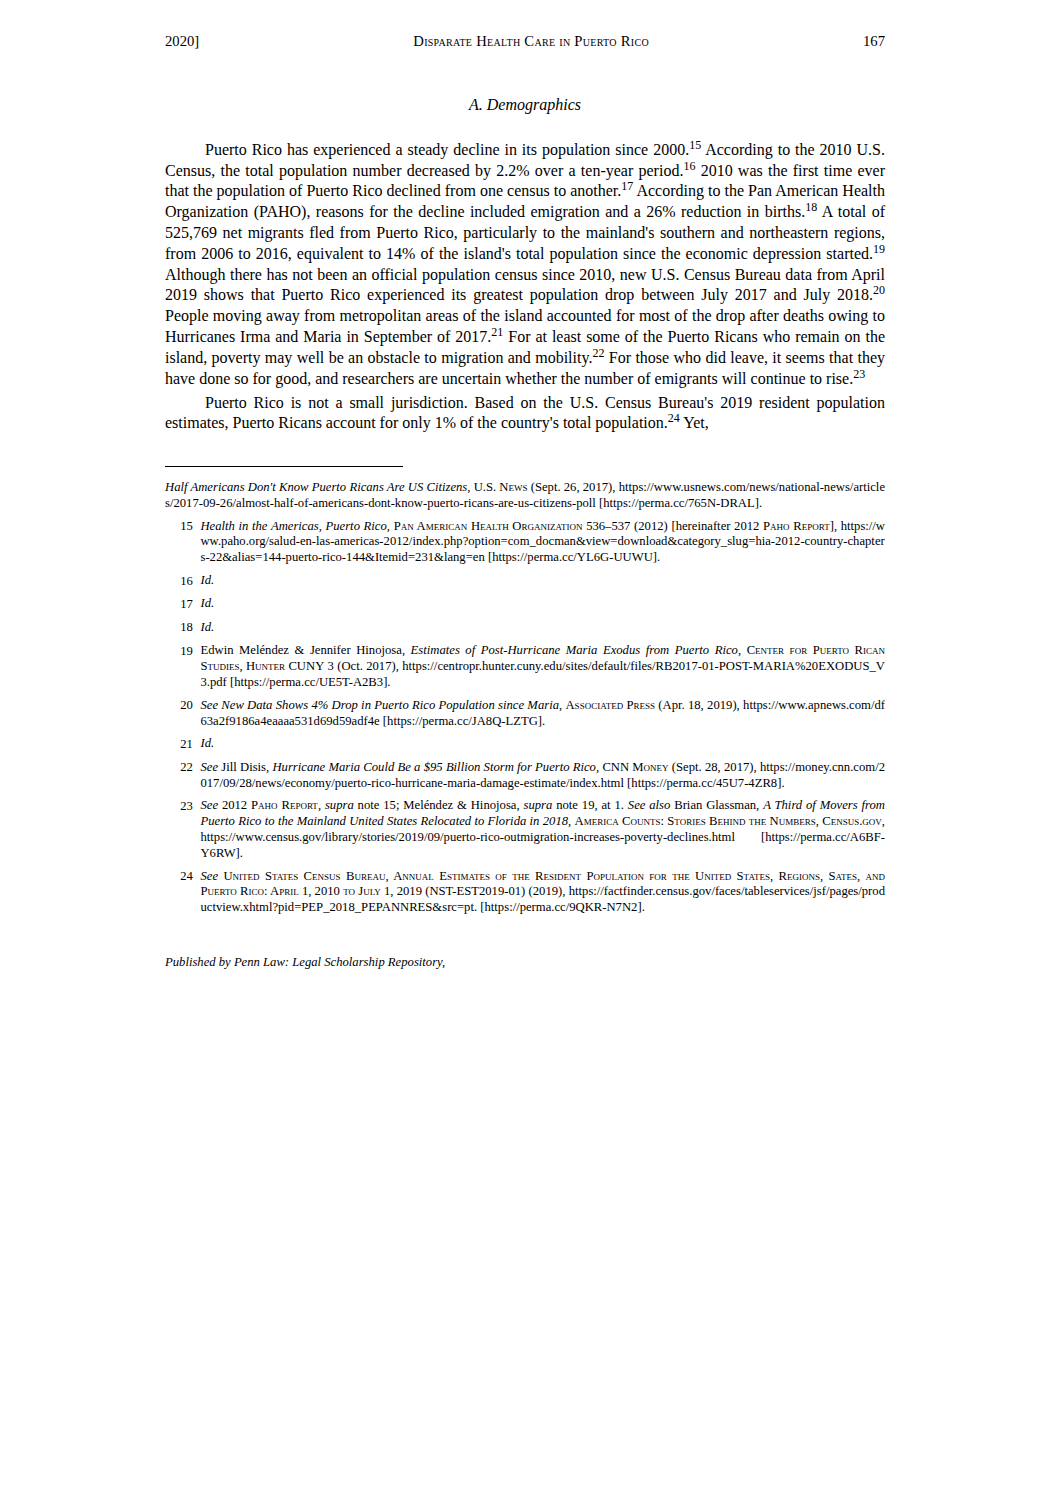2020] Disparate Health Care in Puerto Rico 167
A. Demographics
Puerto Rico has experienced a steady decline in its population since 2000.15 According to the 2010 U.S. Census, the total population number decreased by 2.2% over a ten-year period.16 2010 was the first time ever that the population of Puerto Rico declined from one census to another.17 According to the Pan American Health Organization (PAHO), reasons for the decline included emigration and a 26% reduction in births.18 A total of 525,769 net migrants fled from Puerto Rico, particularly to the mainland's southern and northeastern regions, from 2006 to 2016, equivalent to 14% of the island's total population since the economic depression started.19 Although there has not been an official population census since 2010, new U.S. Census Bureau data from April 2019 shows that Puerto Rico experienced its greatest population drop between July 2017 and July 2018.20 People moving away from metropolitan areas of the island accounted for most of the drop after deaths owing to Hurricanes Irma and Maria in September of 2017.21 For at least some of the Puerto Ricans who remain on the island, poverty may well be an obstacle to migration and mobility.22 For those who did leave, it seems that they have done so for good, and researchers are uncertain whether the number of emigrants will continue to rise.23
Puerto Rico is not a small jurisdiction. Based on the U.S. Census Bureau's 2019 resident population estimates, Puerto Ricans account for only 1% of the country's total population.24 Yet,
Half Americans Don't Know Puerto Ricans Are US Citizens, U.S. News (Sept. 26, 2017), https://www.usnews.com/news/national-news/articles/2017-09-26/almost-half-of-americans-dont-know-puerto-ricans-are-us-citizens-poll [https://perma.cc/765N-DRAL].
15
Health in the Americas, Puerto Rico, Pan American Health Organization 536–537 (2012) [hereinafter 2012 Paho Report], https://www.paho.org/salud-en-las-americas-2012/index.php?option=com_docman&view=download&category_slug=hia-2012-country-chapters-22&alias=144-puerto-rico-144&Itemid=231&lang=en [https://perma.cc/YL6G-UUWU].
16
Id.
17
Id.
18
Id.
19
Edwin Meléndez & Jennifer Hinojosa, Estimates of Post-Hurricane Maria Exodus from Puerto Rico, Center for Puerto Rican Studies, Hunter CUNY 3 (Oct. 2017), https://centropr.hunter.cuny.edu/sites/default/files/RB2017-01-POST-MARIA%20EXODUS_V3.pdf [https://perma.cc/UE5T-A2B3].
20
See New Data Shows 4% Drop in Puerto Rico Population since Maria, Associated Press (Apr. 18, 2019), https://www.apnews.com/df63a2f9186a4eaaaa531d69d59adf4e [https://perma.cc/JA8Q-LZTG].
21
Id.
22
See Jill Disis, Hurricane Maria Could Be a $95 Billion Storm for Puerto Rico, CNN Money (Sept. 28, 2017), https://money.cnn.com/2017/09/28/news/economy/puerto-rico-hurricane-maria-damage-estimate/index.html [https://perma.cc/45U7-4ZR8].
23
See 2012 Paho Report, supra note 15; Meléndez & Hinojosa, supra note 19, at 1. See also Brian Glassman, A Third of Movers from Puerto Rico to the Mainland United States Relocated to Florida in 2018, America Counts: Stories Behind the Numbers, Census.gov, https://www.census.gov/library/stories/2019/09/puerto-rico-outmigration-increases-poverty-declines.html [https://perma.cc/A6BF-Y6RW].
24
See United States Census Bureau, Annual Estimates of the Resident Population for the United States, Regions, Sates, and Puerto Rico: April 1, 2010 to July 1, 2019 (NST-EST2019-01) (2019), https://factfinder.census.gov/faces/tableservices/jsf/pages/productview.xhtml?pid=PEP_2018_PEPANNRES&src=pt. [https://perma.cc/9QKR-N7N2].
Published by Penn Law: Legal Scholarship Repository,